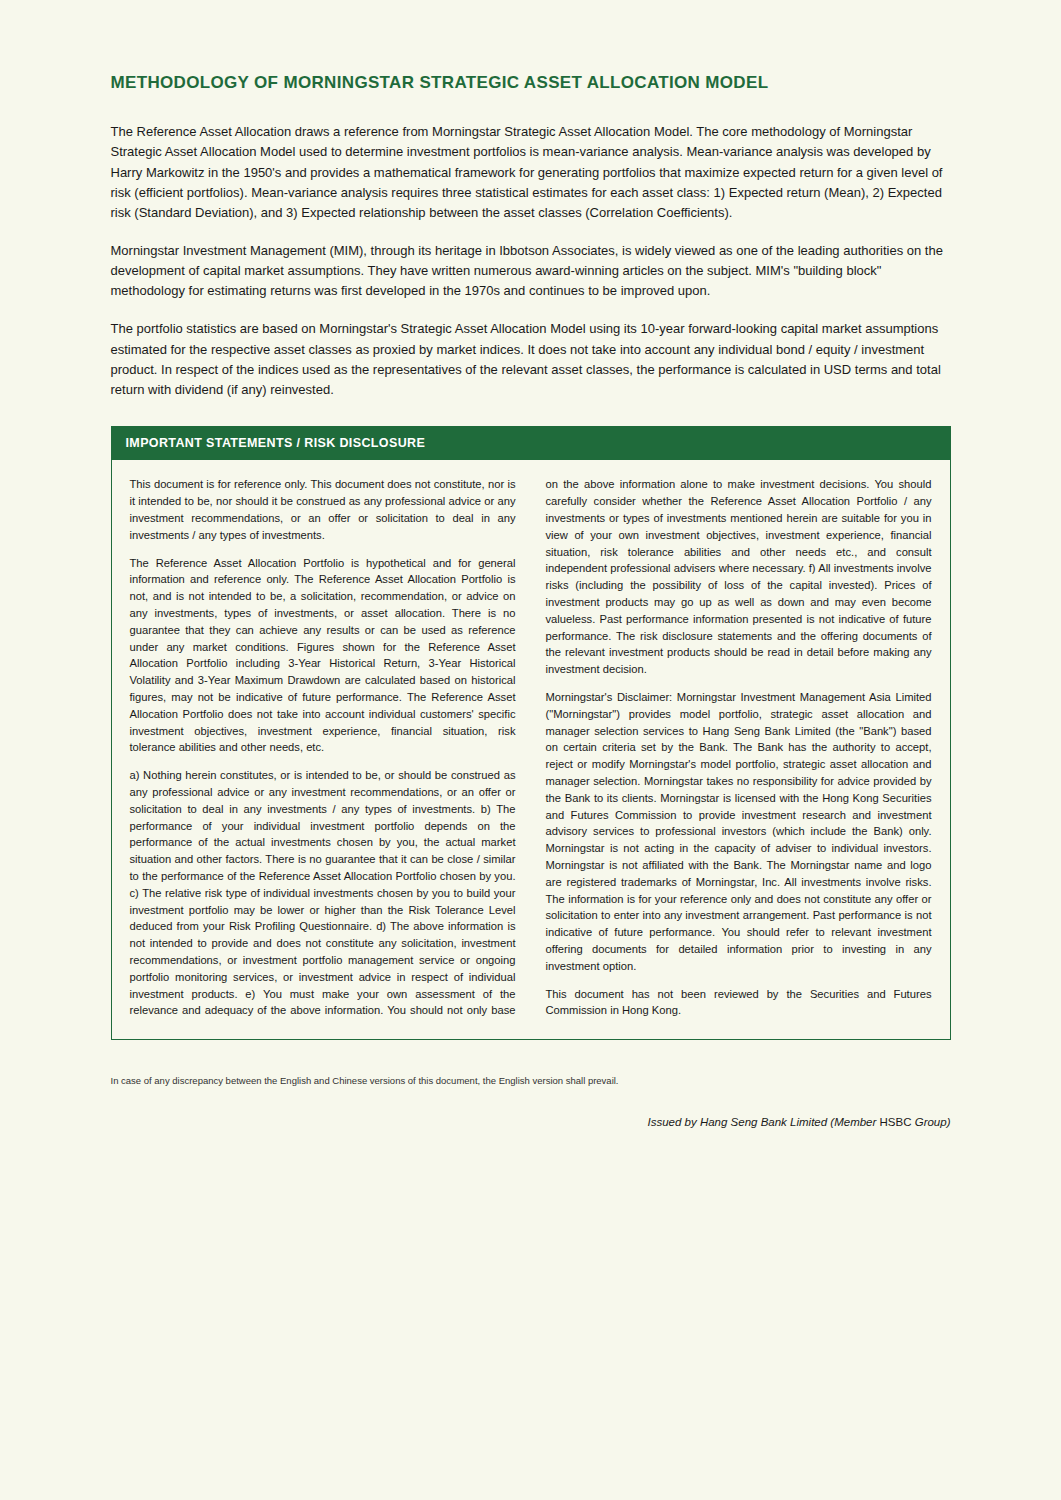Methodology of Morningstar Strategic Asset Allocation Model
The Reference Asset Allocation draws a reference from Morningstar Strategic Asset Allocation Model. The core methodology of Morningstar Strategic Asset Allocation Model used to determine investment portfolios is mean-variance analysis. Mean-variance analysis was developed by Harry Markowitz in the 1950's and provides a mathematical framework for generating portfolios that maximize expected return for a given level of risk (efficient portfolios). Mean-variance analysis requires three statistical estimates for each asset class: 1) Expected return (Mean), 2) Expected risk (Standard Deviation), and 3) Expected relationship between the asset classes (Correlation Coefficients).
Morningstar Investment Management (MIM), through its heritage in Ibbotson Associates, is widely viewed as one of the leading authorities on the development of capital market assumptions. They have written numerous award-winning articles on the subject. MIM's "building block" methodology for estimating returns was first developed in the 1970s and continues to be improved upon.
The portfolio statistics are based on Morningstar's Strategic Asset Allocation Model using its 10-year forward-looking capital market assumptions estimated for the respective asset classes as proxied by market indices. It does not take into account any individual bond / equity / investment product. In respect of the indices used as the representatives of the relevant asset classes, the performance is calculated in USD terms and total return with dividend (if any) reinvested.
Important Statements / Risk Disclosure
This document is for reference only. This document does not constitute, nor is it intended to be, nor should it be construed as any professional advice or any investment recommendations, or an offer or solicitation to deal in any investments / any types of investments.
The Reference Asset Allocation Portfolio is hypothetical and for general information and reference only. The Reference Asset Allocation Portfolio is not, and is not intended to be, a solicitation, recommendation, or advice on any investments, types of investments, or asset allocation. There is no guarantee that they can achieve any results or can be used as reference under any market conditions. Figures shown for the Reference Asset Allocation Portfolio including 3-Year Historical Return, 3-Year Historical Volatility and 3-Year Maximum Drawdown are calculated based on historical figures, may not be indicative of future performance. The Reference Asset Allocation Portfolio does not take into account individual customers' specific investment objectives, investment experience, financial situation, risk tolerance abilities and other needs, etc.
a) Nothing herein constitutes, or is intended to be, or should be construed as any professional advice or any investment recommendations, or an offer or solicitation to deal in any investments / any types of investments. b) The performance of your individual investment portfolio depends on the performance of the actual investments chosen by you, the actual market situation and other factors. There is no guarantee that it can be close / similar to the performance of the Reference Asset Allocation Portfolio chosen by you. c) The relative risk type of individual investments chosen by you to build your investment portfolio may be lower or higher than the Risk Tolerance Level deduced from your Risk Profiling Questionnaire. d) The above information is not intended to provide and does not constitute any solicitation, investment recommendations, or investment portfolio management service or ongoing portfolio monitoring services, or investment advice in respect of individual investment products. e) You must make your own assessment of the relevance and adequacy of the above information. You should not only base on the above information alone to make investment decisions. You should carefully consider whether the Reference Asset Allocation Portfolio / any investments or types of investments mentioned herein are suitable for you in view of your own investment objectives, investment experience, financial situation, risk tolerance abilities and other needs etc., and consult independent professional advisers where necessary. f) All investments involve risks (including the possibility of loss of the capital invested). Prices of investment products may go up as well as down and may even become valueless. Past performance information presented is not indicative of future performance. The risk disclosure statements and the offering documents of the relevant investment products should be read in detail before making any investment decision.
Morningstar's Disclaimer: Morningstar Investment Management Asia Limited ("Morningstar") provides model portfolio, strategic asset allocation and manager selection services to Hang Seng Bank Limited (the "Bank") based on certain criteria set by the Bank. The Bank has the authority to accept, reject or modify Morningstar's model portfolio, strategic asset allocation and manager selection. Morningstar takes no responsibility for advice provided by the Bank to its clients. Morningstar is licensed with the Hong Kong Securities and Futures Commission to provide investment research and investment advisory services to professional investors (which include the Bank) only. Morningstar is not acting in the capacity of adviser to individual investors. Morningstar is not affiliated with the Bank. The Morningstar name and logo are registered trademarks of Morningstar, Inc. All investments involve risks. The information is for your reference only and does not constitute any offer or solicitation to enter into any investment arrangement. Past performance is not indicative of future performance. You should refer to relevant investment offering documents for detailed information prior to investing in any investment option.
This document has not been reviewed by the Securities and Futures Commission in Hong Kong.
In case of any discrepancy between the English and Chinese versions of this document, the English version shall prevail.
Issued by Hang Seng Bank Limited (Member HSBC Group)